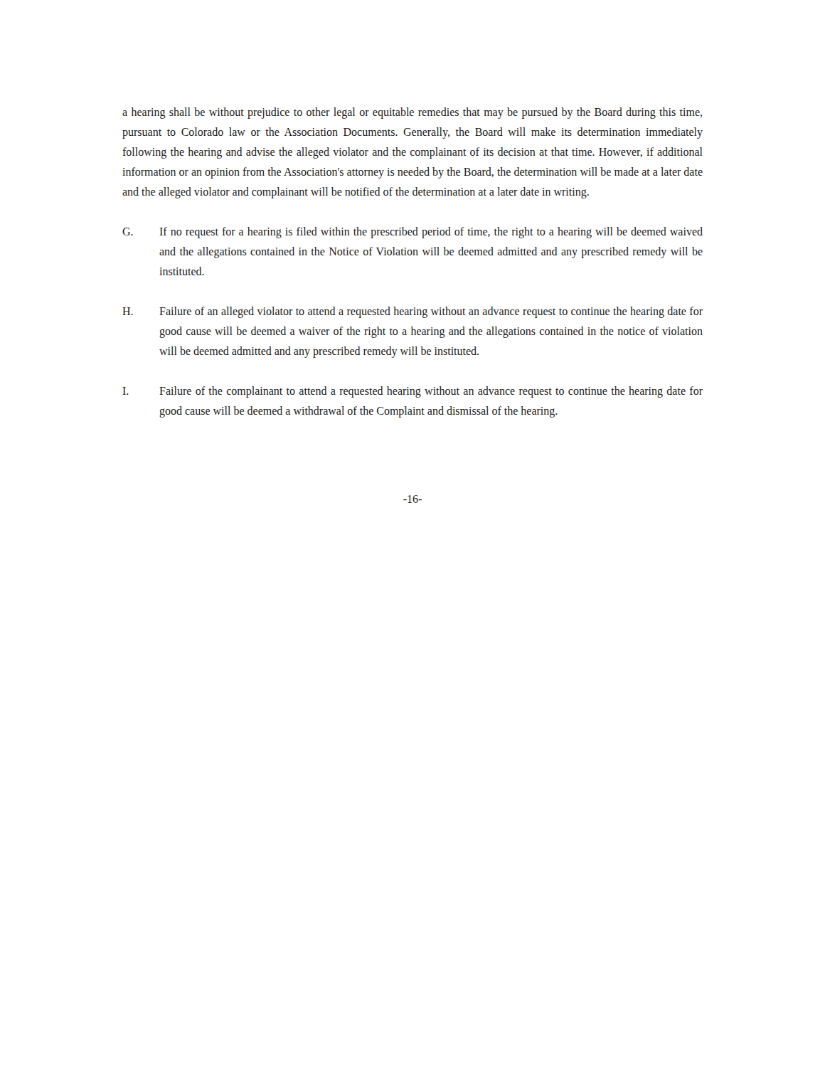a hearing shall be without prejudice to other legal or equitable remedies that may be pursued by the Board during this time, pursuant to Colorado law or the Association Documents. Generally, the Board will make its determination immediately following the hearing and advise the alleged violator and the complainant of its decision at that time. However, if additional information or an opinion from the Association's attorney is needed by the Board, the determination will be made at a later date and the alleged violator and complainant will be notified of the determination at a later date in writing.
G. If no request for a hearing is filed within the prescribed period of time, the right to a hearing will be deemed waived and the allegations contained in the Notice of Violation will be deemed admitted and any prescribed remedy will be instituted.
H. Failure of an alleged violator to attend a requested hearing without an advance request to continue the hearing date for good cause will be deemed a waiver of the right to a hearing and the allegations contained in the notice of violation will be deemed admitted and any prescribed remedy will be instituted.
I. Failure of the complainant to attend a requested hearing without an advance request to continue the hearing date for good cause will be deemed a withdrawal of the Complaint and dismissal of the hearing.
-16-